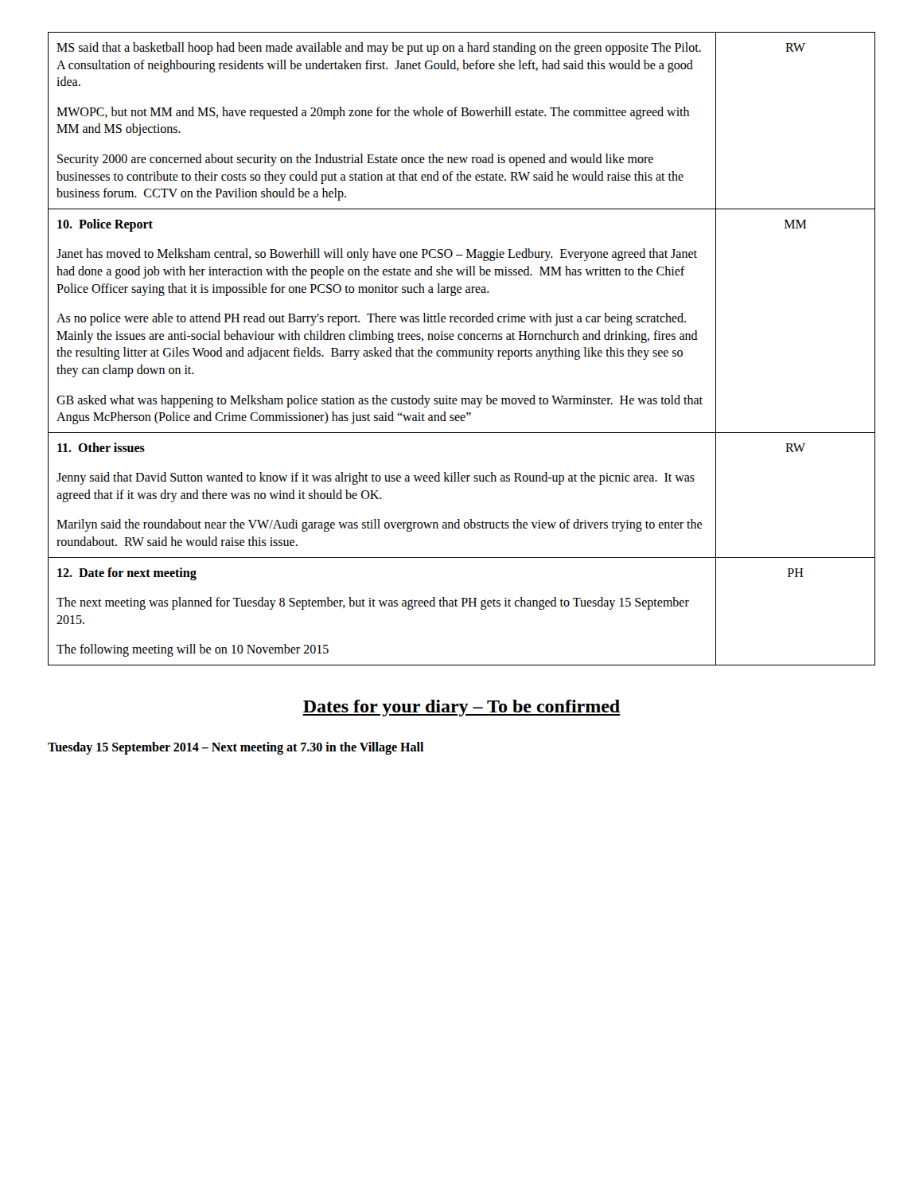| MS said that a basketball hoop had been made available and may be put up on a hard standing on the green opposite The Pilot. A consultation of neighbouring residents will be undertaken first. Janet Gould, before she left, had said this would be a good idea. MWOPC, but not MM and MS, have requested a 20mph zone for the whole of Bowerhill estate. The committee agreed with MM and MS objections. Security 2000 are concerned about security on the Industrial Estate once the new road is opened and would like more businesses to contribute to their costs so they could put a station at that end of the estate. RW said he would raise this at the business forum. CCTV on the Pavilion should be a help. | RW |
| 10. Police Report Janet has moved to Melksham central, so Bowerhill will only have one PCSO – Maggie Ledbury. Everyone agreed that Janet had done a good job with her interaction with the people on the estate and she will be missed. MM has written to the Chief Police Officer saying that it is impossible for one PCSO to monitor such a large area. As no police were able to attend PH read out Barry's report. There was little recorded crime with just a car being scratched. Mainly the issues are anti-social behaviour with children climbing trees, noise concerns at Hornchurch and drinking, fires and the resulting litter at Giles Wood and adjacent fields. Barry asked that the community reports anything like this they see so they can clamp down on it. GB asked what was happening to Melksham police station as the custody suite may be moved to Warminster. He was told that Angus McPherson (Police and Crime Commissioner) has just said “wait and see” | MM |
| 11. Other issues Jenny said that David Sutton wanted to know if it was alright to use a weed killer such as Round-up at the picnic area. It was agreed that if it was dry and there was no wind it should be OK. Marilyn said the roundabout near the VW/Audi garage was still overgrown and obstructs the view of drivers trying to enter the roundabout. RW said he would raise this issue. | RW |
| 12. Date for next meeting The next meeting was planned for Tuesday 8 September, but it was agreed that PH gets it changed to Tuesday 15 September 2015. The following meeting will be on 10 November 2015 | PH |
Dates for your diary – To be confirmed
Tuesday 15 September 2014 – Next meeting at 7.30 in the Village Hall